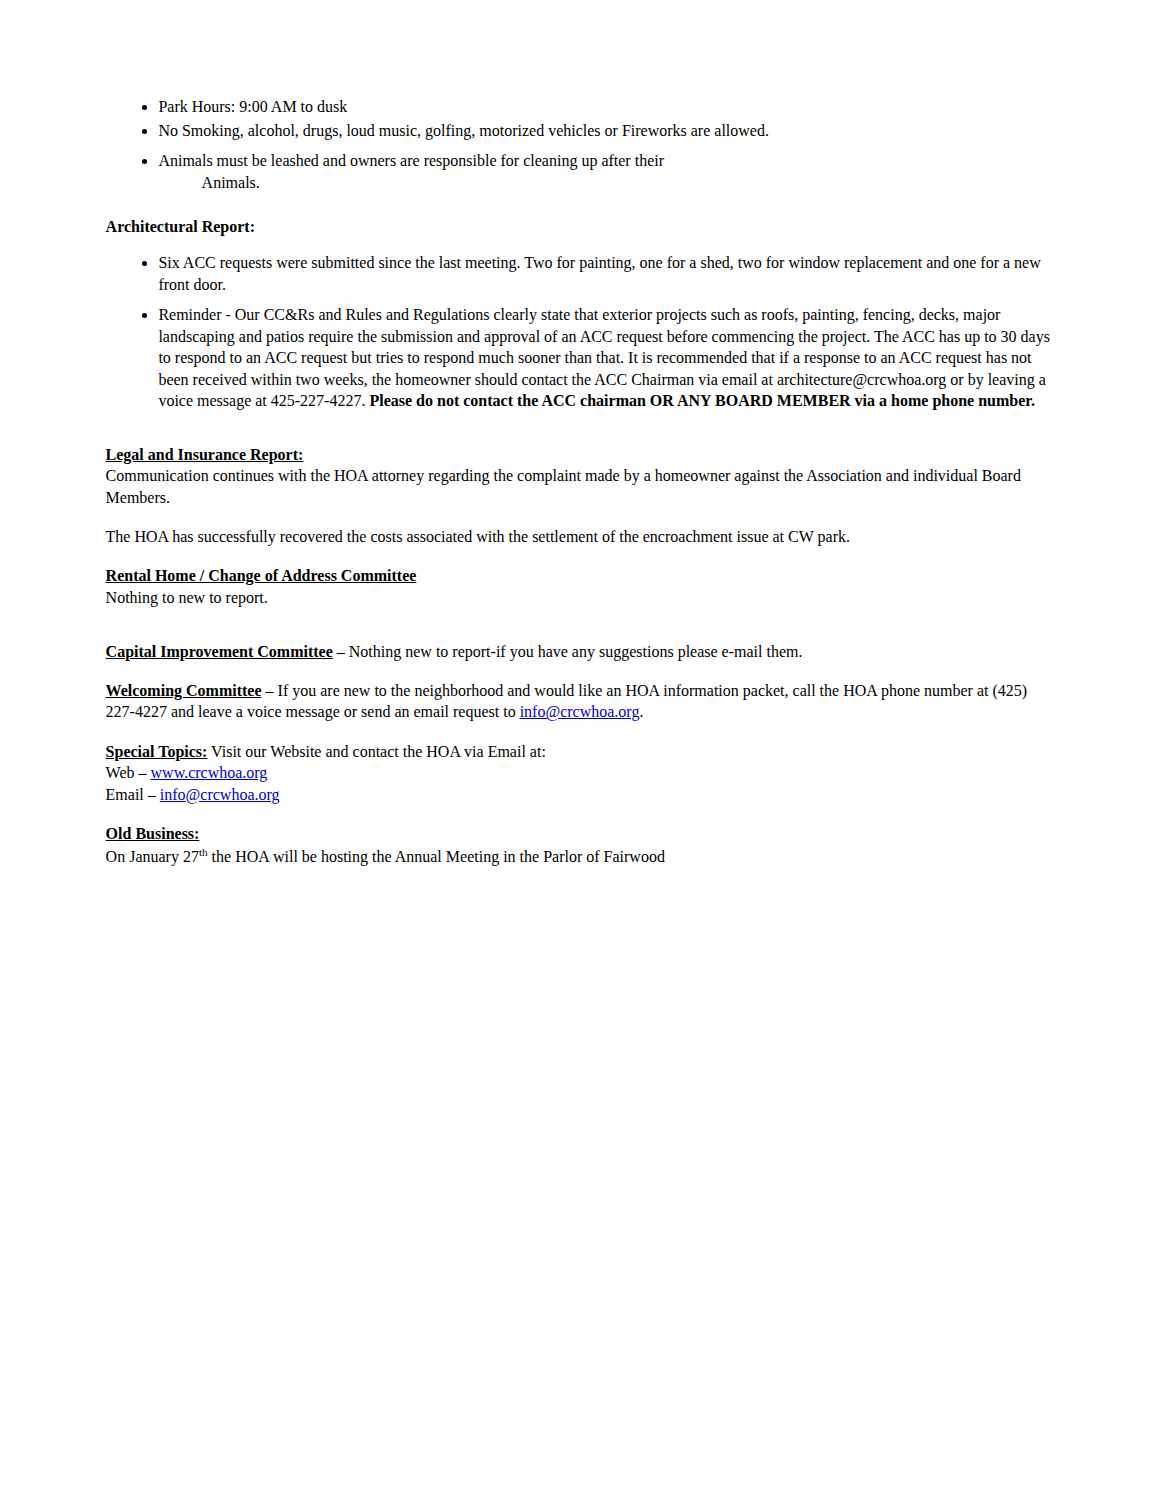Park Hours: 9:00 AM to dusk
No Smoking, alcohol, drugs, loud music, golfing, motorized vehicles or Fireworks are allowed.
Animals must be leashed and owners are responsible for cleaning up after their Animals.
Architectural Report:
Six ACC requests were submitted since the last meeting. Two for painting, one for a shed, two for window replacement and one for a new front door.
Reminder - Our CC&Rs and Rules and Regulations clearly state that exterior projects such as roofs, painting, fencing, decks, major landscaping and patios require the submission and approval of an ACC request before commencing the project. The ACC has up to 30 days to respond to an ACC request but tries to respond much sooner than that. It is recommended that if a response to an ACC request has not been received within two weeks, the homeowner should contact the ACC Chairman via email at architecture@crcwhoa.org or by leaving a voice message at 425-227-4227. Please do not contact the ACC chairman OR ANY BOARD MEMBER via a home phone number.
Legal and Insurance Report:
Communication continues with the HOA attorney regarding the complaint made by a homeowner against the Association and individual Board Members.
The HOA has successfully recovered the costs associated with the settlement of the encroachment issue at CW park.
Rental Home / Change of Address Committee
Nothing to new to report.
Capital Improvement Committee – Nothing new to report-if you have any suggestions please e-mail them.
Welcoming Committee – If you are new to the neighborhood and would like an HOA information packet, call the HOA phone number at (425) 227-4227 and leave a voice message or send an email request to info@crcwhoa.org.
Special Topics: Visit our Website and contact the HOA via Email at:
Web – www.crcwhoa.org
Email – info@crcwhoa.org
Old Business:
On January 27th the HOA will be hosting the Annual Meeting in the Parlor of Fairwood